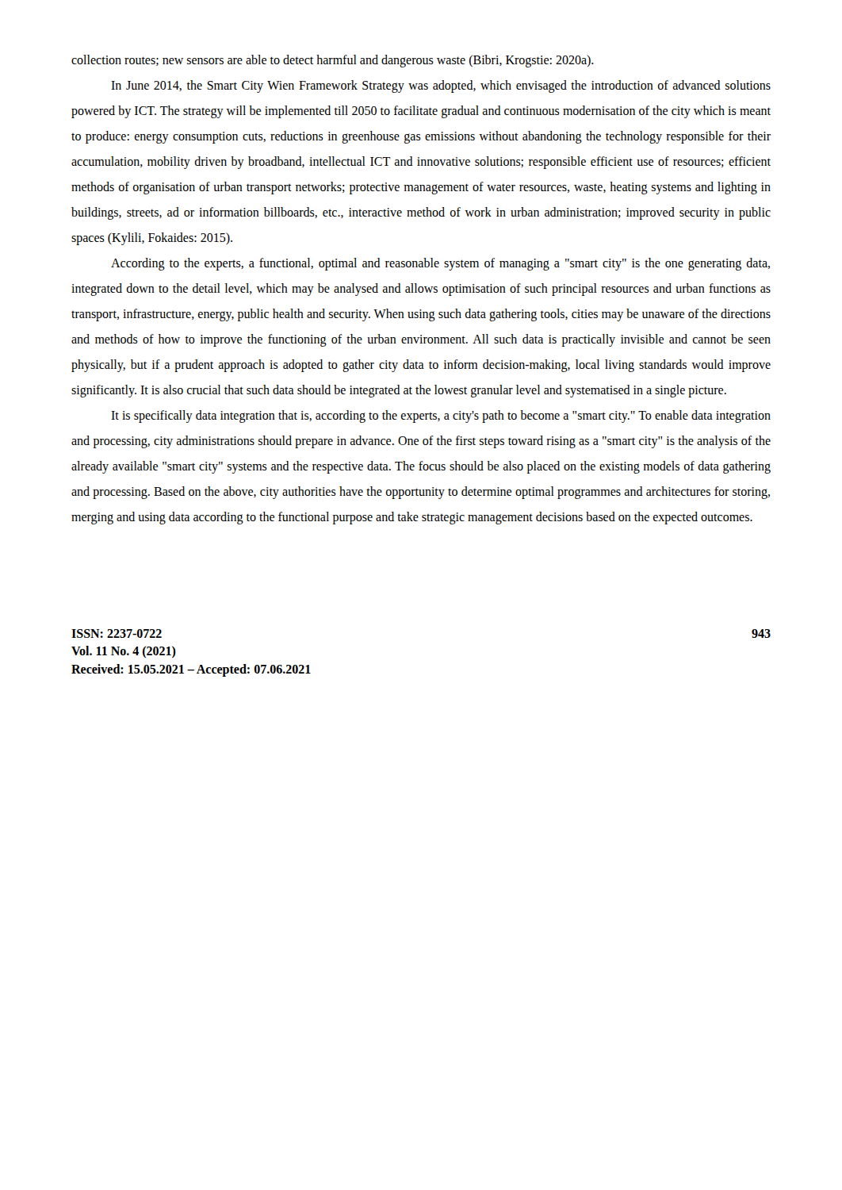collection routes; new sensors are able to detect harmful and dangerous waste (Bibri, Krogstie: 2020a).
In June 2014, the Smart City Wien Framework Strategy was adopted, which envisaged the introduction of advanced solutions powered by ICT. The strategy will be implemented till 2050 to facilitate gradual and continuous modernisation of the city which is meant to produce: energy consumption cuts, reductions in greenhouse gas emissions without abandoning the technology responsible for their accumulation, mobility driven by broadband, intellectual ICT and innovative solutions; responsible efficient use of resources; efficient methods of organisation of urban transport networks; protective management of water resources, waste, heating systems and lighting in buildings, streets, ad or information billboards, etc., interactive method of work in urban administration; improved security in public spaces (Kylili, Fokaides: 2015).
According to the experts, a functional, optimal and reasonable system of managing a "smart city" is the one generating data, integrated down to the detail level, which may be analysed and allows optimisation of such principal resources and urban functions as transport, infrastructure, energy, public health and security. When using such data gathering tools, cities may be unaware of the directions and methods of how to improve the functioning of the urban environment. All such data is practically invisible and cannot be seen physically, but if a prudent approach is adopted to gather city data to inform decision-making, local living standards would improve significantly. It is also crucial that such data should be integrated at the lowest granular level and systematised in a single picture.
It is specifically data integration that is, according to the experts, a city's path to become a "smart city." To enable data integration and processing, city administrations should prepare in advance. One of the first steps toward rising as a "smart city" is the analysis of the already available "smart city" systems and the respective data. The focus should be also placed on the existing models of data gathering and processing. Based on the above, city authorities have the opportunity to determine optimal programmes and architectures for storing, merging and using data according to the functional purpose and take strategic management decisions based on the expected outcomes.
943 ISSN: 2237-0722 Vol. 11 No. 4 (2021) Received: 15.05.2021 – Accepted: 07.06.2021